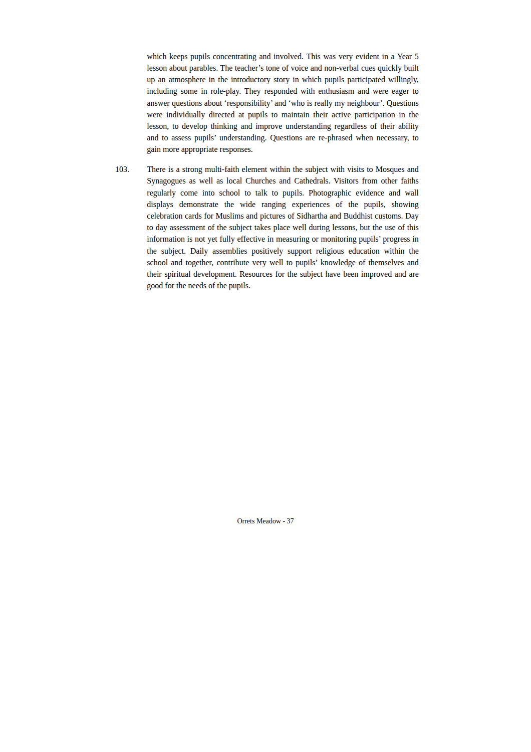which keeps pupils concentrating and involved. This was very evident in a Year 5 lesson about parables. The teacher’s tone of voice and non-verbal cues quickly built up an atmosphere in the introductory story in which pupils participated willingly, including some in role-play. They responded with enthusiasm and were eager to answer questions about ‘responsibility’ and ‘who is really my neighbour’. Questions were individually directed at pupils to maintain their active participation in the lesson, to develop thinking and improve understanding regardless of their ability and to assess pupils’ understanding. Questions are re-phrased when necessary, to gain more appropriate responses.
103.
There is a strong multi-faith element within the subject with visits to Mosques and Synagogues as well as local Churches and Cathedrals. Visitors from other faiths regularly come into school to talk to pupils. Photographic evidence and wall displays demonstrate the wide ranging experiences of the pupils, showing celebration cards for Muslims and pictures of Sidhartha and Buddhist customs. Day to day assessment of the subject takes place well during lessons, but the use of this information is not yet fully effective in measuring or monitoring pupils’ progress in the subject. Daily assemblies positively support religious education within the school and together, contribute very well to pupils’ knowledge of themselves and their spiritual development. Resources for the subject have been improved and are good for the needs of the pupils.
Orrets Meadow - 37